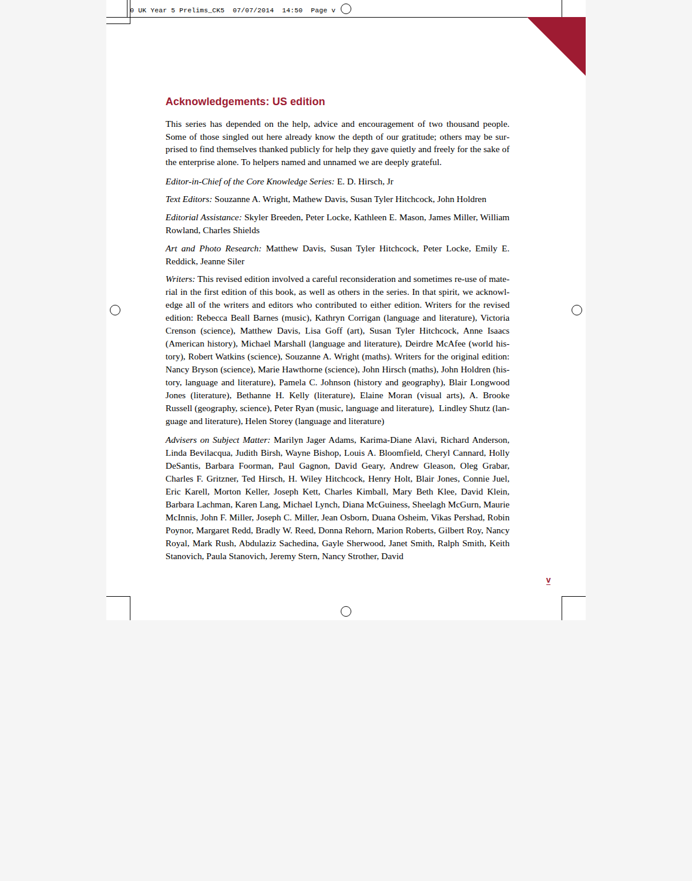0 UK Year 5 Prelims_CK5 07/07/2014 14:50 Page v
Acknowledgements: US edition
This series has depended on the help, advice and encouragement of two thousand people. Some of those singled out here already know the depth of our gratitude; others may be surprised to find themselves thanked publicly for help they gave quietly and freely for the sake of the enterprise alone. To helpers named and unnamed we are deeply grateful.
Editor-in-Chief of the Core Knowledge Series: E. D. Hirsch, Jr
Text Editors: Souzanne A. Wright, Mathew Davis, Susan Tyler Hitchcock, John Holdren
Editorial Assistance: Skyler Breeden, Peter Locke, Kathleen E. Mason, James Miller, William Rowland, Charles Shields
Art and Photo Research: Matthew Davis, Susan Tyler Hitchcock, Peter Locke, Emily E. Reddick, Jeanne Siler
Writers: This revised edition involved a careful reconsideration and sometimes re-use of material in the first edition of this book, as well as others in the series. In that spirit, we acknowledge all of the writers and editors who contributed to either edition. Writers for the revised edition: Rebecca Beall Barnes (music), Kathryn Corrigan (language and literature), Victoria Crenson (science), Matthew Davis, Lisa Goff (art), Susan Tyler Hitchcock, Anne Isaacs (American history), Michael Marshall (language and literature), Deirdre McAfee (world history), Robert Watkins (science), Souzanne A. Wright (maths). Writers for the original edition: Nancy Bryson (science), Marie Hawthorne (science), John Hirsch (maths), John Holdren (history, language and literature), Pamela C. Johnson (history and geography), Blair Longwood Jones (literature), Bethanne H. Kelly (literature), Elaine Moran (visual arts), A. Brooke Russell (geography, science), Peter Ryan (music, language and literature), Lindley Shutz (language and literature), Helen Storey (language and literature)
Advisers on Subject Matter: Marilyn Jager Adams, Karima-Diane Alavi, Richard Anderson, Linda Bevilacqua, Judith Birsh, Wayne Bishop, Louis A. Bloomfield, Cheryl Cannard, Holly DeSantis, Barbara Foorman, Paul Gagnon, David Geary, Andrew Gleason, Oleg Grabar, Charles F. Gritzner, Ted Hirsch, H. Wiley Hitchcock, Henry Holt, Blair Jones, Connie Juel, Eric Karell, Morton Keller, Joseph Kett, Charles Kimball, Mary Beth Klee, David Klein, Barbara Lachman, Karen Lang, Michael Lynch, Diana McGuiness, Sheelagh McGurn, Maurie McInnis, John F. Miller, Joseph C. Miller, Jean Osborn, Duana Osheim, Vikas Pershad, Robin Poynor, Margaret Redd, Bradly W. Reed, Donna Rehorn, Marion Roberts, Gilbert Roy, Nancy Royal, Mark Rush, Abdulaziz Sachedina, Gayle Sherwood, Janet Smith, Ralph Smith, Keith Stanovich, Paula Stanovich, Jeremy Stern, Nancy Strother, David
v